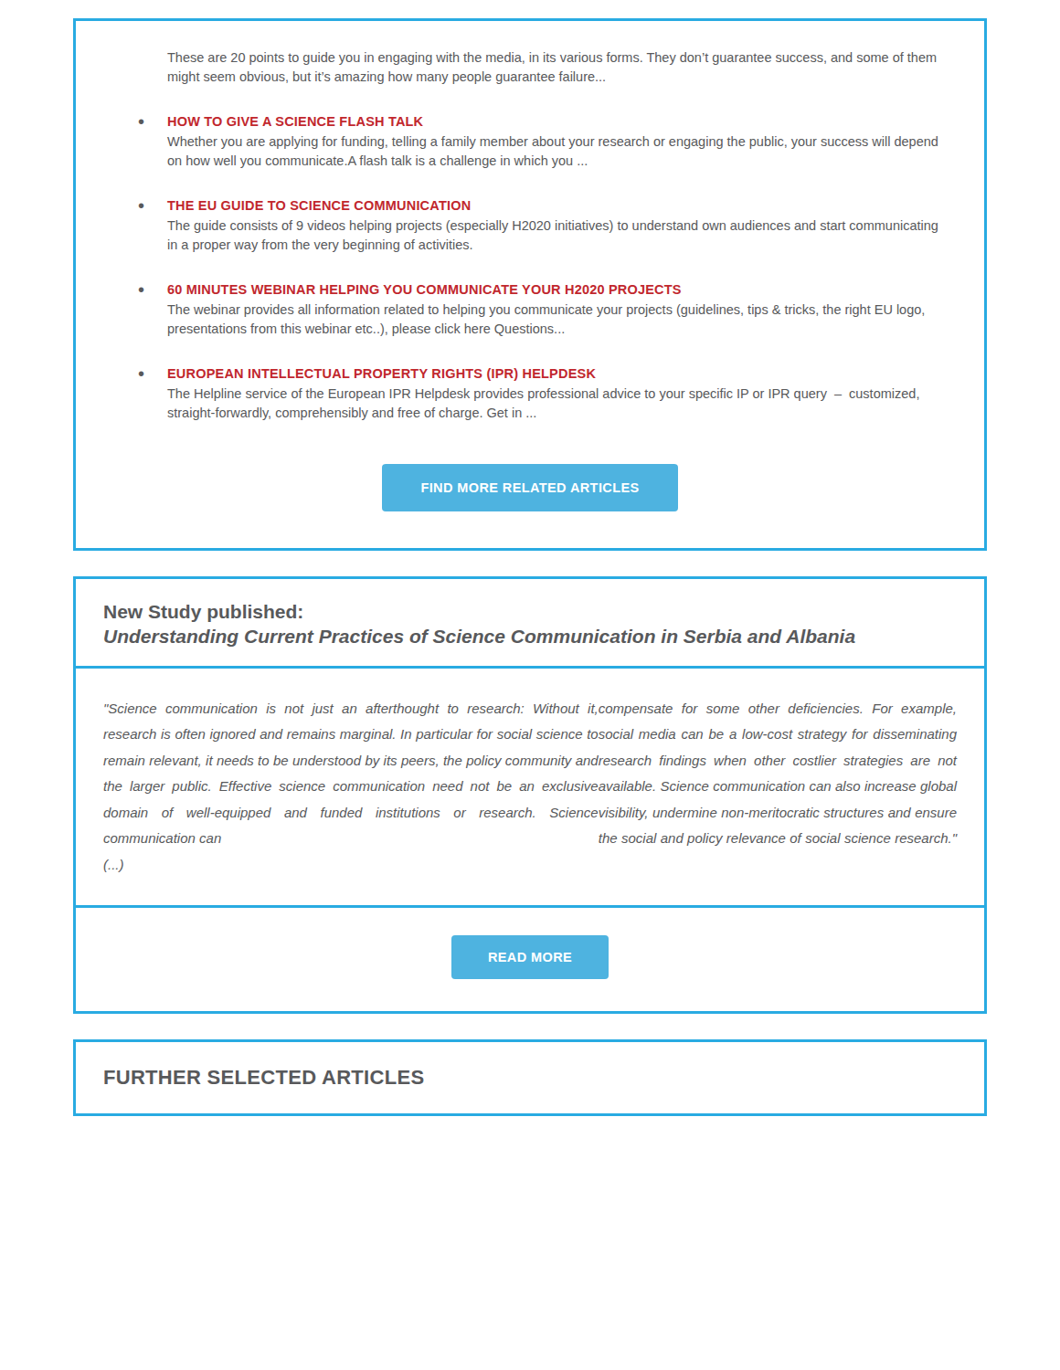These are 20 points to guide you in engaging with the media, in its various forms. They don’t guarantee success, and some of them might seem obvious, but it’s amazing how many people guarantee failure...
HOW TO GIVE A SCIENCE FLASH TALK Whether you are applying for funding, telling a family member about your research or engaging the public, your success will depend on how well you communicate.A flash talk is a challenge in which you ...
THE EU GUIDE TO SCIENCE COMMUNICATION The guide consists of 9 videos helping projects (especially H2020 initiatives) to understand own audiences and start communicating in a proper way from the very beginning of activities.
60 MINUTES WEBINAR HELPING YOU COMMUNICATE YOUR H2020 PROJECTS The webinar provides all information related to helping you communicate your projects (guidelines, tips & tricks, the right EU logo, presentations from this webinar etc..), please click here Questions...
EUROPEAN INTELLECTUAL PROPERTY RIGHTS (IPR) HELPDESK The Helpline service of the European IPR Helpdesk provides professional advice to your specific IP or IPR query – customized, straight-forwardly, comprehensibly and free of charge. Get in ...
FIND MORE RELATED ARTICLES
New Study published:
Understanding Current Practices of Science Communication in Serbia and Albania
"Science communication is not just an afterthought to research: Without it, research is often ignored and remains marginal. In particular for social science to remain relevant, it needs to be understood by its peers, the policy community and the larger public. Effective science communication need not be an exclusive domain of well-equipped and funded institutions or research. Science communication can compensate for some other deficiencies. For example, social media can be a low-cost strategy for disseminating research findings when other costlier strategies are not available. Science communication can also increase global visibility, undermine non-meritocratic structures and ensure the social and policy relevance of social science research."(...)
READ MORE
FURTHER SELECTED ARTICLES